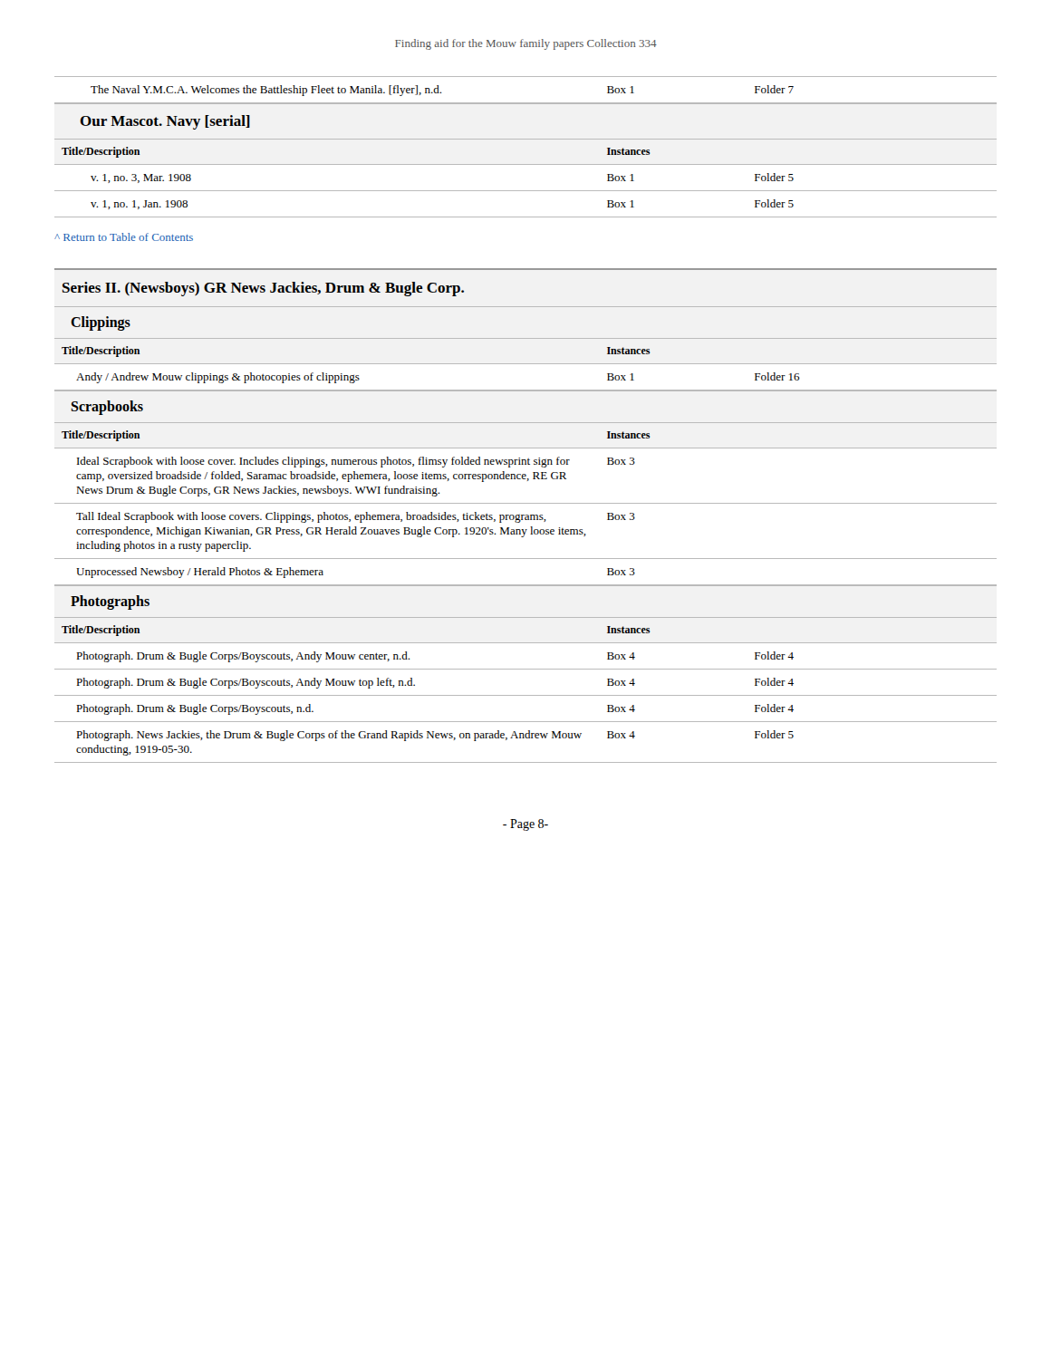Finding aid for the Mouw family papers Collection 334
| The Naval Y.M.C.A. Welcomes the Battleship Fleet to Manila. [flyer], n.d. | Box 1 | Folder 7 |
Our Mascot. Navy [serial]
| Title/Description | Instances |
| --- | --- |
| v. 1, no. 3, Mar. 1908 | Box 1 | Folder 5 |
| v. 1, no. 1, Jan. 1908 | Box 1 | Folder 5 |
^ Return to Table of Contents
Series II. (Newsboys) GR News Jackies, Drum & Bugle Corp.
Clippings
| Title/Description | Instances |
| --- | --- |
| Andy / Andrew Mouw clippings & photocopies of clippings | Box 1 | Folder 16 |
Scrapbooks
| Title/Description | Instances |
| --- | --- |
| Ideal Scrapbook with loose cover. Includes clippings, numerous photos, flimsy folded newsprint sign for camp, oversized broadside / folded, Saramac broadside, ephemera, loose items, correspondence, RE GR News Drum & Bugle Corps, GR News Jackies, newsboys. WWI fundraising. | Box 3 | |
| Tall Ideal Scrapbook with loose covers. Clippings, photos, ephemera, broadsides, tickets, programs, correspondence, Michigan Kiwanian, GR Press, GR Herald Zouaves Bugle Corp. 1920's. Many loose items, including photos in a rusty paperclip. | Box 3 | |
| Unprocessed Newsboy / Herald Photos & Ephemera | Box 3 | |
Photographs
| Title/Description | Instances |
| --- | --- |
| Photograph. Drum & Bugle Corps/Boyscouts, Andy Mouw center, n.d. | Box 4 | Folder 4 |
| Photograph. Drum & Bugle Corps/Boyscouts, Andy Mouw top left, n.d. | Box 4 | Folder 4 |
| Photograph. Drum & Bugle Corps/Boyscouts, n.d. | Box 4 | Folder 4 |
| Photograph. News Jackies, the Drum & Bugle Corps of the Grand Rapids News, on parade, Andrew Mouw conducting, 1919-05-30. | Box 4 | Folder 5 |
- Page 8-